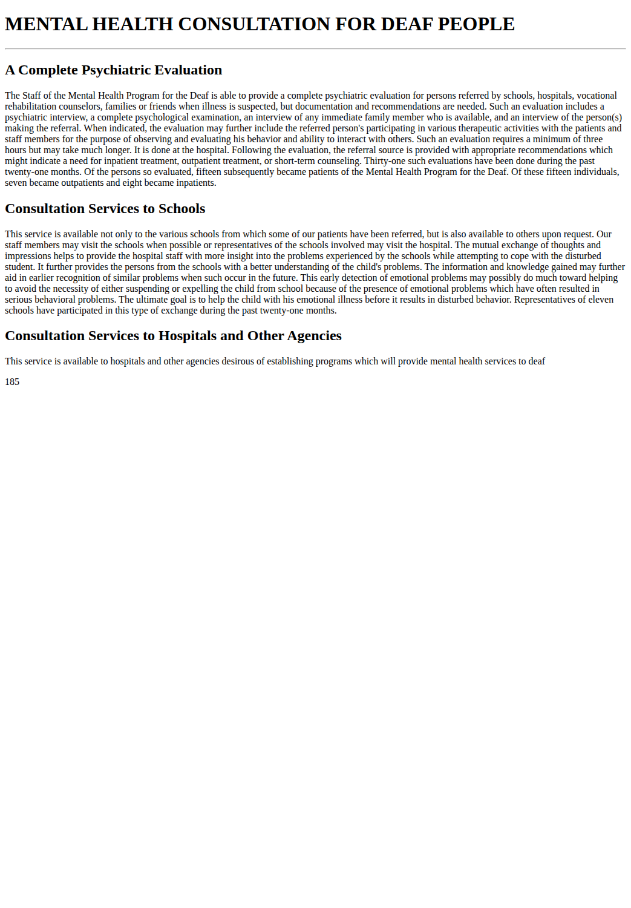MENTAL HEALTH CONSULTATION FOR DEAF PEOPLE
A Complete Psychiatric Evaluation
The Staff of the Mental Health Program for the Deaf is able to provide a complete psychiatric evaluation for persons referred by schools, hospitals, vocational rehabilitation counselors, families or friends when illness is suspected, but documentation and recommendations are needed. Such an evaluation includes a psychiatric interview, a complete psychological examination, an interview of any immediate family member who is available, and an interview of the person(s) making the referral. When indicated, the evaluation may further include the referred person's participating in various therapeutic activities with the patients and staff members for the purpose of observing and evaluating his behavior and ability to interact with others. Such an evaluation requires a minimum of three hours but may take much longer. It is done at the hospital. Following the evaluation, the referral source is provided with appropriate recommendations which might indicate a need for inpatient treatment, outpatient treatment, or short-term counseling. Thirty-one such evaluations have been done during the past twenty-one months. Of the persons so evaluated, fifteen subsequently became patients of the Mental Health Program for the Deaf. Of these fifteen individuals, seven became outpatients and eight became inpatients.
Consultation Services to Schools
This service is available not only to the various schools from which some of our patients have been referred, but is also available to others upon request. Our staff members may visit the schools when possible or representatives of the schools involved may visit the hospital. The mutual exchange of thoughts and impressions helps to provide the hospital staff with more insight into the problems experienced by the schools while attempting to cope with the disturbed student. It further provides the persons from the schools with a better understanding of the child's problems. The information and knowledge gained may further aid in earlier recognition of similar problems when such occur in the future. This early detection of emotional problems may possibly do much toward helping to avoid the necessity of either suspending or expelling the child from school because of the presence of emotional problems which have often resulted in serious behavioral problems. The ultimate goal is to help the child with his emotional illness before it results in disturbed behavior. Representatives of eleven schools have participated in this type of exchange during the past twenty-one months.
Consultation Services to Hospitals and Other Agencies
This service is available to hospitals and other agencies desirous of establishing programs which will provide mental health services to deaf
185